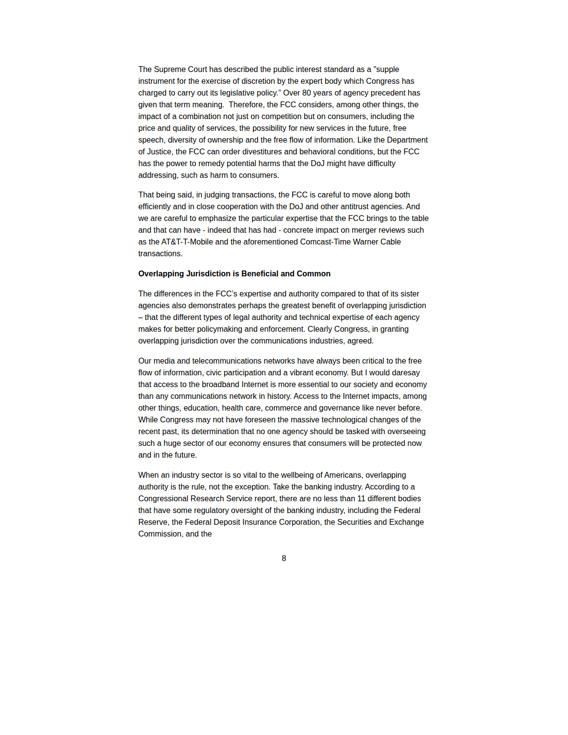The Supreme Court has described the public interest standard as a "supple instrument for the exercise of discretion by the expert body which Congress has charged to carry out its legislative policy.” Over 80 years of agency precedent has given that term meaning. Therefore, the FCC considers, among other things, the impact of a combination not just on competition but on consumers, including the price and quality of services, the possibility for new services in the future, free speech, diversity of ownership and the free flow of information. Like the Department of Justice, the FCC can order divestitures and behavioral conditions, but the FCC has the power to remedy potential harms that the DoJ might have difficulty addressing, such as harm to consumers.
That being said, in judging transactions, the FCC is careful to move along both efficiently and in close cooperation with the DoJ and other antitrust agencies. And we are careful to emphasize the particular expertise that the FCC brings to the table and that can have - indeed that has had - concrete impact on merger reviews such as the AT&T-T-Mobile and the aforementioned Comcast-Time Warner Cable transactions.
Overlapping Jurisdiction is Beneficial and Common
The differences in the FCC’s expertise and authority compared to that of its sister agencies also demonstrates perhaps the greatest benefit of overlapping jurisdiction – that the different types of legal authority and technical expertise of each agency makes for better policymaking and enforcement. Clearly Congress, in granting overlapping jurisdiction over the communications industries, agreed.
Our media and telecommunications networks have always been critical to the free flow of information, civic participation and a vibrant economy. But I would daresay that access to the broadband Internet is more essential to our society and economy than any communications network in history. Access to the Internet impacts, among other things, education, health care, commerce and governance like never before. While Congress may not have foreseen the massive technological changes of the recent past, its determination that no one agency should be tasked with overseeing such a huge sector of our economy ensures that consumers will be protected now and in the future.
When an industry sector is so vital to the wellbeing of Americans, overlapping authority is the rule, not the exception. Take the banking industry. According to a Congressional Research Service report, there are no less than 11 different bodies that have some regulatory oversight of the banking industry, including the Federal Reserve, the Federal Deposit Insurance Corporation, the Securities and Exchange Commission, and the
8